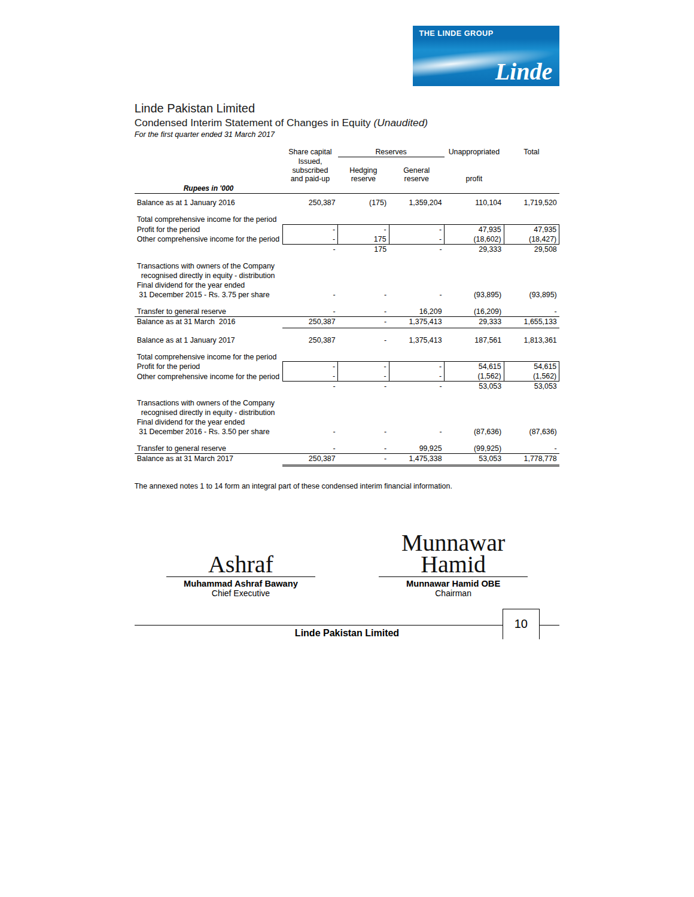THE LINDE GROUP
Linde
Linde Pakistan Limited
Condensed Interim Statement of Changes in Equity (Unaudited)
For the first quarter ended 31 March 2017
| | Share capital | Reserves | Unappropriated | Total |
| --- | --- | --- | --- | --- |
| | Issued, subscribed and paid-up | Hedging reserve | General reserve | profit | |
| Rupees in '000 | | | | | |
| Balance as at 1 January 2016 | 250,387 | (175) | 1,359,204 | 110,104 | 1,719,520 |
| Total comprehensive income for the period | | | | | |
| Profit for the period | - | - | - | 47,935 | 47,935 |
| Other comprehensive income for the period | - | 175 | - | (18,602) | (18,427) |
| | - | 175 | - | 29,333 | 29,508 |
| Transactions with owners of the Company | | | | | |
| recognised directly in equity - distribution | | | | | |
| Final dividend for the year ended | | | | | |
| 31 December 2015 - Rs. 3.75 per share | - | - | - | (93,895) | (93,895) |
| Transfer to general reserve | - | - | 16,209 | (16,209) | - |
| Balance as at 31 March 2016 | 250,387 | - | 1,375,413 | 29,333 | 1,655,133 |
| Balance as at 1 January 2017 | 250,387 | - | 1,375,413 | 187,561 | 1,813,361 |
| Total comprehensive income for the period | | | | | |
| Profit for the period | - | - | - | 54,615 | 54,615 |
| Other comprehensive income for the period | - | - | - | (1,562) | (1,562) |
| | - | - | - | 53,053 | 53,053 |
| Transactions with owners of the Company | | | | | |
| recognised directly in equity - distribution | | | | | |
| Final dividend for the year ended | | | | | |
| 31 December 2016 - Rs. 3.50 per share | - | - | - | (87,636) | (87,636) |
| Transfer to general reserve | - | - | 99,925 | (99,925) | - |
| Balance as at 31 March 2017 | 250,387 | - | 1,475,338 | 53,053 | 1,778,778 |
The annexed notes 1 to 14 form an integral part of these condensed interim financial information.
Ashraf
Muhammad Ashraf Bawany
Chief Executive
Munnawar Hamid
Munnawar Hamid OBE
Chairman
10
Linde Pakistan Limited